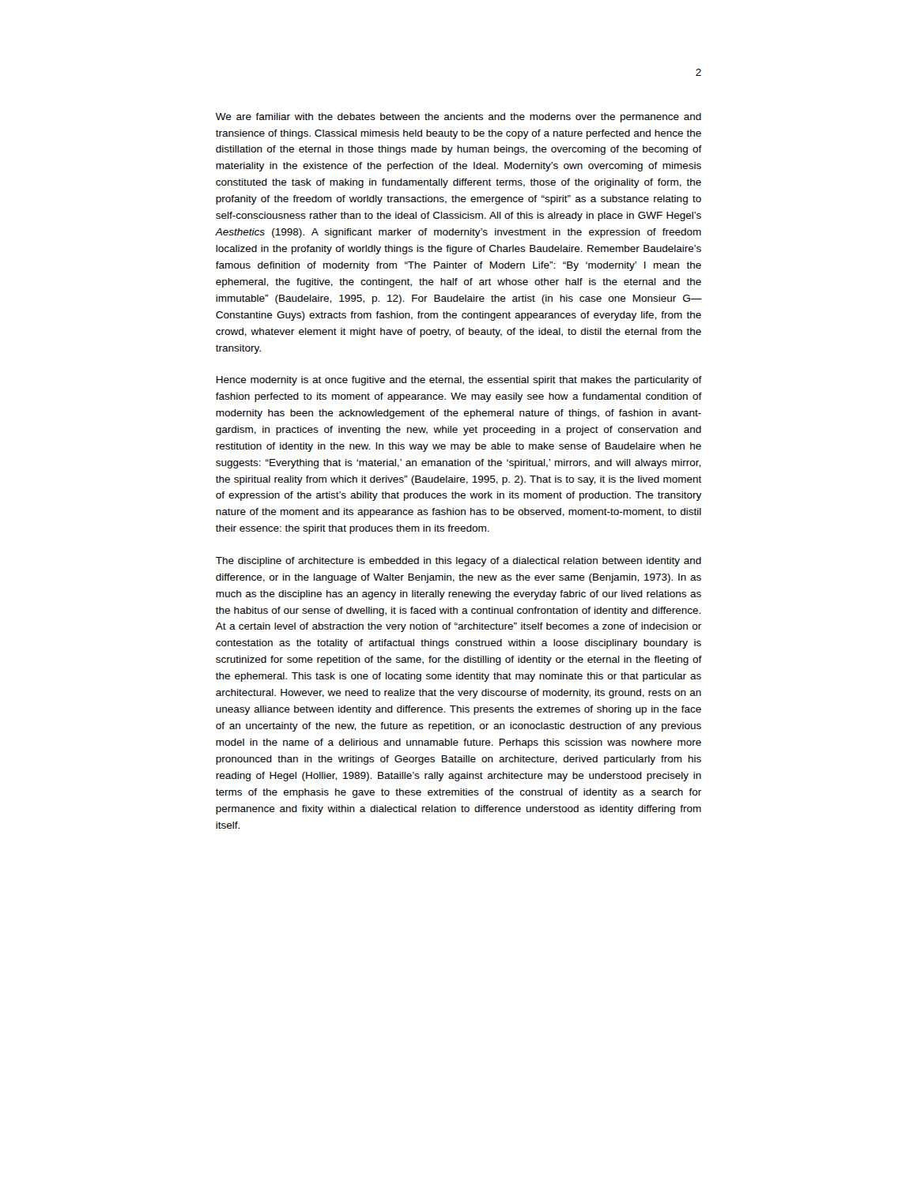2
We are familiar with the debates between the ancients and the moderns over the permanence and transience of things. Classical mimesis held beauty to be the copy of a nature perfected and hence the distillation of the eternal in those things made by human beings, the overcoming of the becoming of materiality in the existence of the perfection of the Ideal. Modernity’s own overcoming of mimesis constituted the task of making in fundamentally different terms, those of the originality of form, the profanity of the freedom of worldly transactions, the emergence of “spirit” as a substance relating to self-consciousness rather than to the ideal of Classicism. All of this is already in place in GWF Hegel’s Aesthetics (1998). A significant marker of modernity’s investment in the expression of freedom localized in the profanity of worldly things is the figure of Charles Baudelaire. Remember Baudelaire’s famous definition of modernity from “The Painter of Modern Life”: “By ‘modernity’ I mean the ephemeral, the fugitive, the contingent, the half of art whose other half is the eternal and the immutable” (Baudelaire, 1995, p. 12). For Baudelaire the artist (in his case one Monsieur G—Constantine Guys) extracts from fashion, from the contingent appearances of everyday life, from the crowd, whatever element it might have of poetry, of beauty, of the ideal, to distil the eternal from the transitory.
Hence modernity is at once fugitive and the eternal, the essential spirit that makes the particularity of fashion perfected to its moment of appearance. We may easily see how a fundamental condition of modernity has been the acknowledgement of the ephemeral nature of things, of fashion in avant-gardism, in practices of inventing the new, while yet proceeding in a project of conservation and restitution of identity in the new. In this way we may be able to make sense of Baudelaire when he suggests: “Everything that is ‘material,’ an emanation of the ‘spiritual,’ mirrors, and will always mirror, the spiritual reality from which it derives” (Baudelaire, 1995, p. 2). That is to say, it is the lived moment of expression of the artist’s ability that produces the work in its moment of production. The transitory nature of the moment and its appearance as fashion has to be observed, moment-to-moment, to distil their essence: the spirit that produces them in its freedom.
The discipline of architecture is embedded in this legacy of a dialectical relation between identity and difference, or in the language of Walter Benjamin, the new as the ever same (Benjamin, 1973). In as much as the discipline has an agency in literally renewing the everyday fabric of our lived relations as the habitus of our sense of dwelling, it is faced with a continual confrontation of identity and difference. At a certain level of abstraction the very notion of “architecture” itself becomes a zone of indecision or contestation as the totality of artifactual things construed within a loose disciplinary boundary is scrutinized for some repetition of the same, for the distilling of identity or the eternal in the fleeting of the ephemeral. This task is one of locating some identity that may nominate this or that particular as architectural. However, we need to realize that the very discourse of modernity, its ground, rests on an uneasy alliance between identity and difference. This presents the extremes of shoring up in the face of an uncertainty of the new, the future as repetition, or an iconoclastic destruction of any previous model in the name of a delirious and unnamable future. Perhaps this scission was nowhere more pronounced than in the writings of Georges Bataille on architecture, derived particularly from his reading of Hegel (Hollier, 1989). Bataille’s rally against architecture may be understood precisely in terms of the emphasis he gave to these extremities of the construal of identity as a search for permanence and fixity within a dialectical relation to difference understood as identity differing from itself.